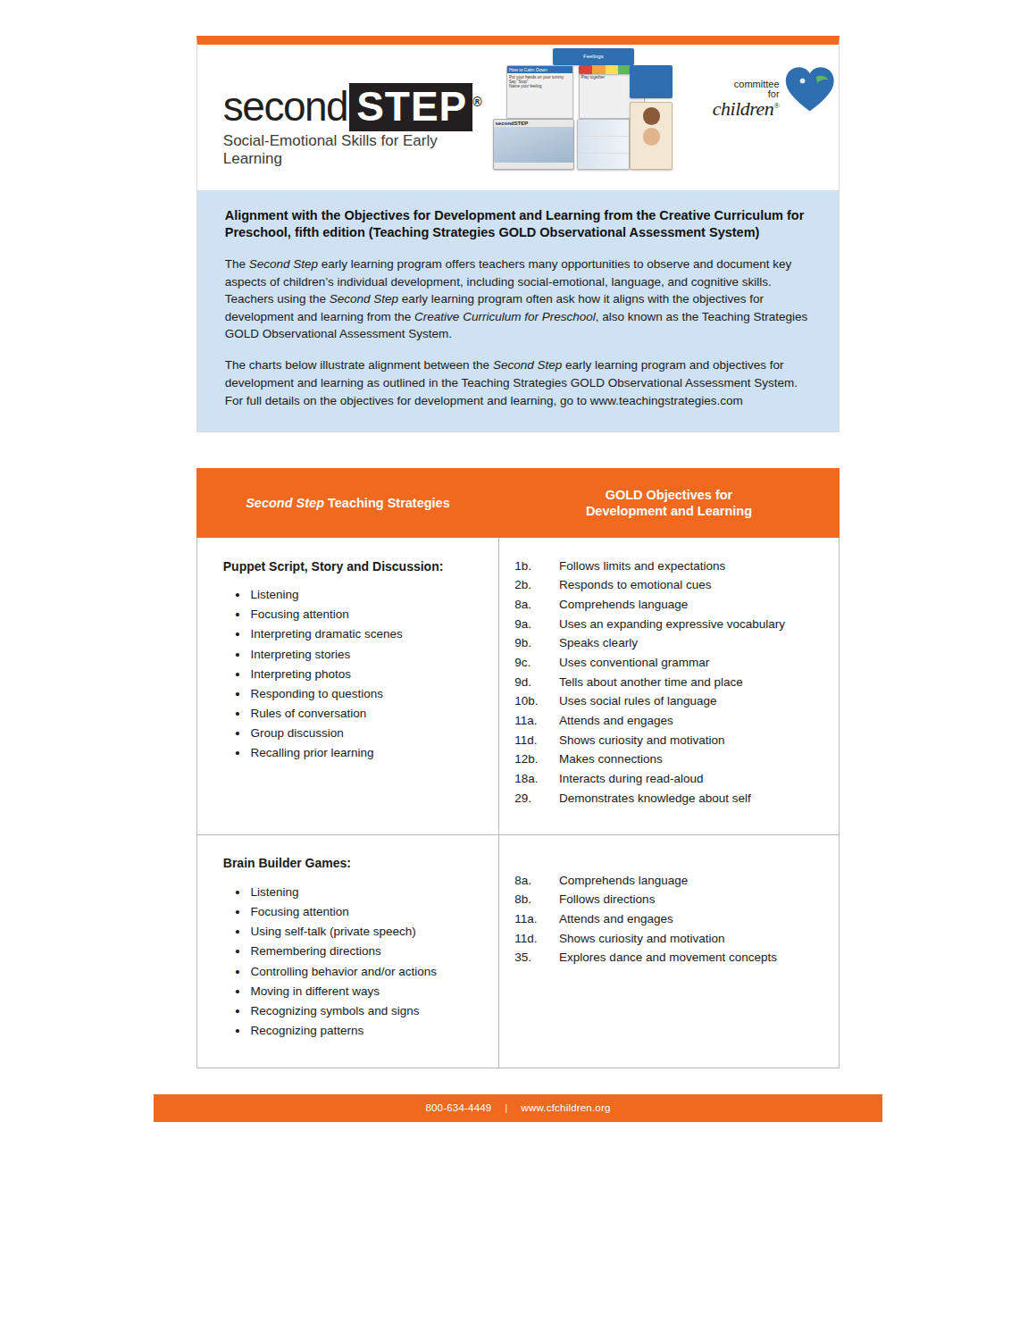second STEP®
Social-Emotional Skills for Early Learning
Feelings
How to Calm Down
Put your hands on your tummy
Say “Stop”
Name your feeling
Fair Ways to Play
Play together
secondSTEP
committee for children®
Alignment with the Objectives for Development and Learning from the Creative Curriculum for Preschool, fifth edition (Teaching Strategies GOLD Observational Assessment System)
The Second Step early learning program offers teachers many opportunities to observe and document key aspects of children’s individual development, including social-emotional, language, and cognitive skills. Teachers using the Second Step early learning program often ask how it aligns with the objectives for development and learning from the Creative Curriculum for Preschool, also known as the Teaching Strategies GOLD Observational Assessment System.
The charts below illustrate alignment between the Second Step early learning program and objectives for development and learning as outlined in the Teaching Strategies GOLD Observational Assessment System. For full details on the objectives for development and learning, go to www.teachingstrategies.com
| Second Step Teaching Strategies | GOLD Objectives for Development and Learning |
| --- | --- |
| Puppet Script, Story and Discussion: Listening Focusing attention Interpreting dramatic scenes Interpreting stories Interpreting photos Responding to questions Rules of conversation Group discussion Recalling prior learning | 1b. Follows limits and expectations 2b. Responds to emotional cues 8a. Comprehends language 9a. Uses an expanding expressive vocabulary 9b. Speaks clearly 9c. Uses conventional grammar 9d. Tells about another time and place 10b. Uses social rules of language 11a. Attends and engages 11d. Shows curiosity and motivation 12b. Makes connections 18a. Interacts during read-aloud 29. Demonstrates knowledge about self |
| Brain Builder Games: Listening Focusing attention Using self-talk (private speech) Remembering directions Controlling behavior and/or actions Moving in different ways Recognizing symbols and signs Recognizing patterns | 8a. Comprehends language 8b. Follows directions 11a. Attends and engages 11d. Shows curiosity and motivation 35. Explores dance and movement concepts |
800-634-4449 | www.cfchildren.org